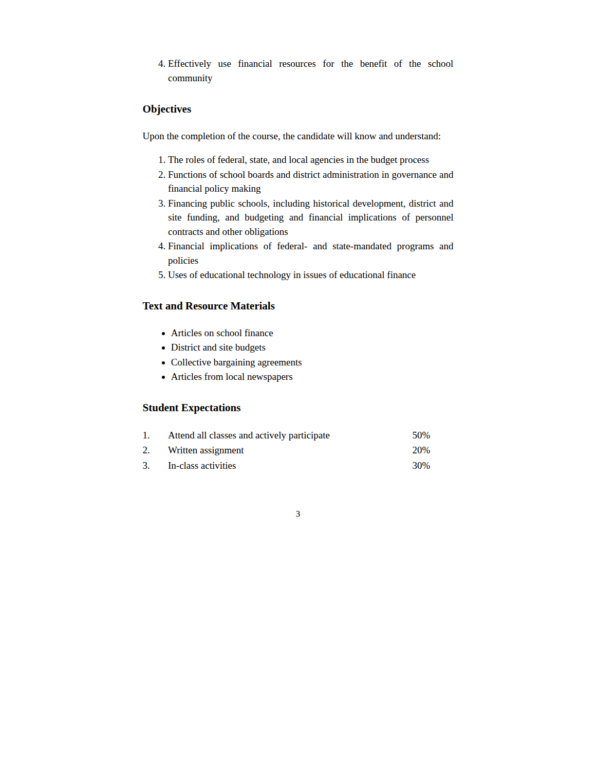Effectively use financial resources for the benefit of the school community
Objectives
Upon the completion of the course, the candidate will know and understand:
The roles of federal, state, and local agencies in the budget process
Functions of school boards and district administration in governance and financial policy making
Financing public schools, including historical development, district and site funding, and budgeting and financial implications of personnel contracts and other obligations
Financial implications of federal- and state-mandated programs and policies
Uses of educational technology in issues of educational finance
Text and Resource Materials
Articles on school finance
District and site budgets
Collective bargaining agreements
Articles from local newspapers
Student Expectations
| 1. | Attend all classes and actively participate | 50% |
| 2. | Written assignment | 20% |
| 3. | In-class activities | 30% |
3